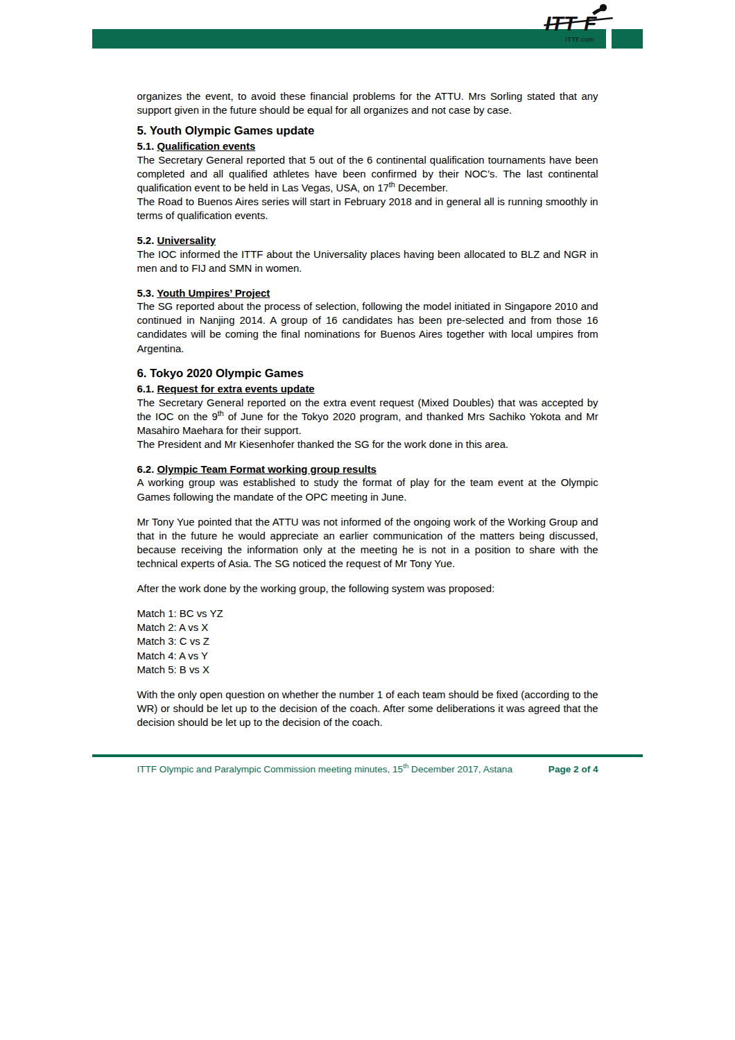ITT F
ITTF.com
organizes the event, to avoid these financial problems for the ATTU. Mrs Sorling stated that any support given in the future should be equal for all organizes and not case by case.
5. Youth Olympic Games update
5.1. Qualification events
The Secretary General reported that 5 out of the 6 continental qualification tournaments have been completed and all qualified athletes have been confirmed by their NOC’s. The last continental qualification event to be held in Las Vegas, USA, on 17th December.
The Road to Buenos Aires series will start in February 2018 and in general all is running smoothly in terms of qualification events.
5.2. Universality
The IOC informed the ITTF about the Universality places having been allocated to BLZ and NGR in men and to FIJ and SMN in women.
5.3. Youth Umpires’ Project
The SG reported about the process of selection, following the model initiated in Singapore 2010 and continued in Nanjing 2014. A group of 16 candidates has been pre-selected and from those 16 candidates will be coming the final nominations for Buenos Aires together with local umpires from Argentina.
6. Tokyo 2020 Olympic Games
6.1. Request for extra events update
The Secretary General reported on the extra event request (Mixed Doubles) that was accepted by the IOC on the 9th of June for the Tokyo 2020 program, and thanked Mrs Sachiko Yokota and Mr Masahiro Maehara for their support.
The President and Mr Kiesenhofer thanked the SG for the work done in this area.
6.2. Olympic Team Format working group results
A working group was established to study the format of play for the team event at the Olympic Games following the mandate of the OPC meeting in June.
Mr Tony Yue pointed that the ATTU was not informed of the ongoing work of the Working Group and that in the future he would appreciate an earlier communication of the matters being discussed, because receiving the information only at the meeting he is not in a position to share with the technical experts of Asia. The SG noticed the request of Mr Tony Yue.
After the work done by the working group, the following system was proposed:
Match 1: BC vs YZ
Match 2: A vs X
Match 3: C vs Z
Match 4: A vs Y
Match 5: B vs X
With the only open question on whether the number 1 of each team should be fixed (according to the WR) or should be let up to the decision of the coach. After some deliberations it was agreed that the decision should be let up to the decision of the coach.
ITTF Olympic and Paralympic Commission meeting minutes, 15th December 2017, Astana Page 2 of 4